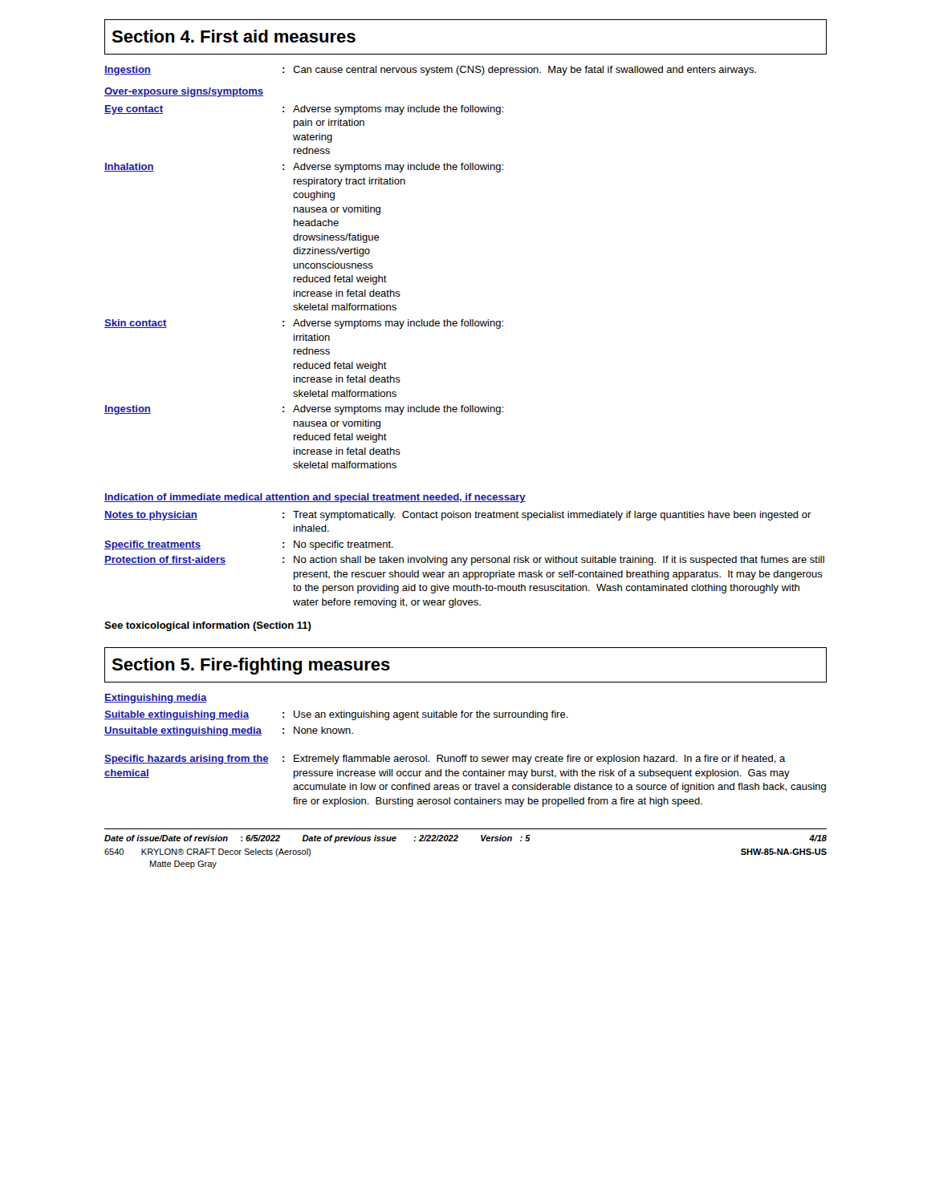Section 4. First aid measures
Ingestion
:
Can cause central nervous system (CNS) depression. May be fatal if swallowed and enters airways.
Over-exposure signs/symptoms
Eye contact
:
Adverse symptoms may include the following:
pain or irritation
watering
redness
Inhalation
:
Adverse symptoms may include the following:
respiratory tract irritation
coughing
nausea or vomiting
headache
drowsiness/fatigue
dizziness/vertigo
unconsciousness
reduced fetal weight
increase in fetal deaths
skeletal malformations
Skin contact
:
Adverse symptoms may include the following:
irritation
redness
reduced fetal weight
increase in fetal deaths
skeletal malformations
Ingestion
:
Adverse symptoms may include the following:
nausea or vomiting
reduced fetal weight
increase in fetal deaths
skeletal malformations
Indication of immediate medical attention and special treatment needed, if necessary
Notes to physician
:
Treat symptomatically. Contact poison treatment specialist immediately if large quantities have been ingested or inhaled.
Specific treatments
:
No specific treatment.
Protection of first-aiders
:
No action shall be taken involving any personal risk or without suitable training. If it is suspected that fumes are still present, the rescuer should wear an appropriate mask or self-contained breathing apparatus. It may be dangerous to the person providing aid to give mouth-to-mouth resuscitation. Wash contaminated clothing thoroughly with water before removing it, or wear gloves.
See toxicological information (Section 11)
Section 5. Fire-fighting measures
Extinguishing media
Suitable extinguishing media
:
Use an extinguishing agent suitable for the surrounding fire.
Unsuitable extinguishing media
:
None known.
Specific hazards arising from the chemical
:
Extremely flammable aerosol. Runoff to sewer may create fire or explosion hazard. In a fire or if heated, a pressure increase will occur and the container may burst, with the risk of a subsequent explosion. Gas may accumulate in low or confined areas or travel a considerable distance to a source of ignition and flash back, causing fire or explosion. Bursting aerosol containers may be propelled from a fire at high speed.
Date of issue/Date of revision : 6/5/2022 Date of previous issue : 2/22/2022 Version : 5
4/18
6540 KRYLON® CRAFT Decor Selects (Aerosol)
Matte Deep Gray
SHW-85-NA-GHS-US